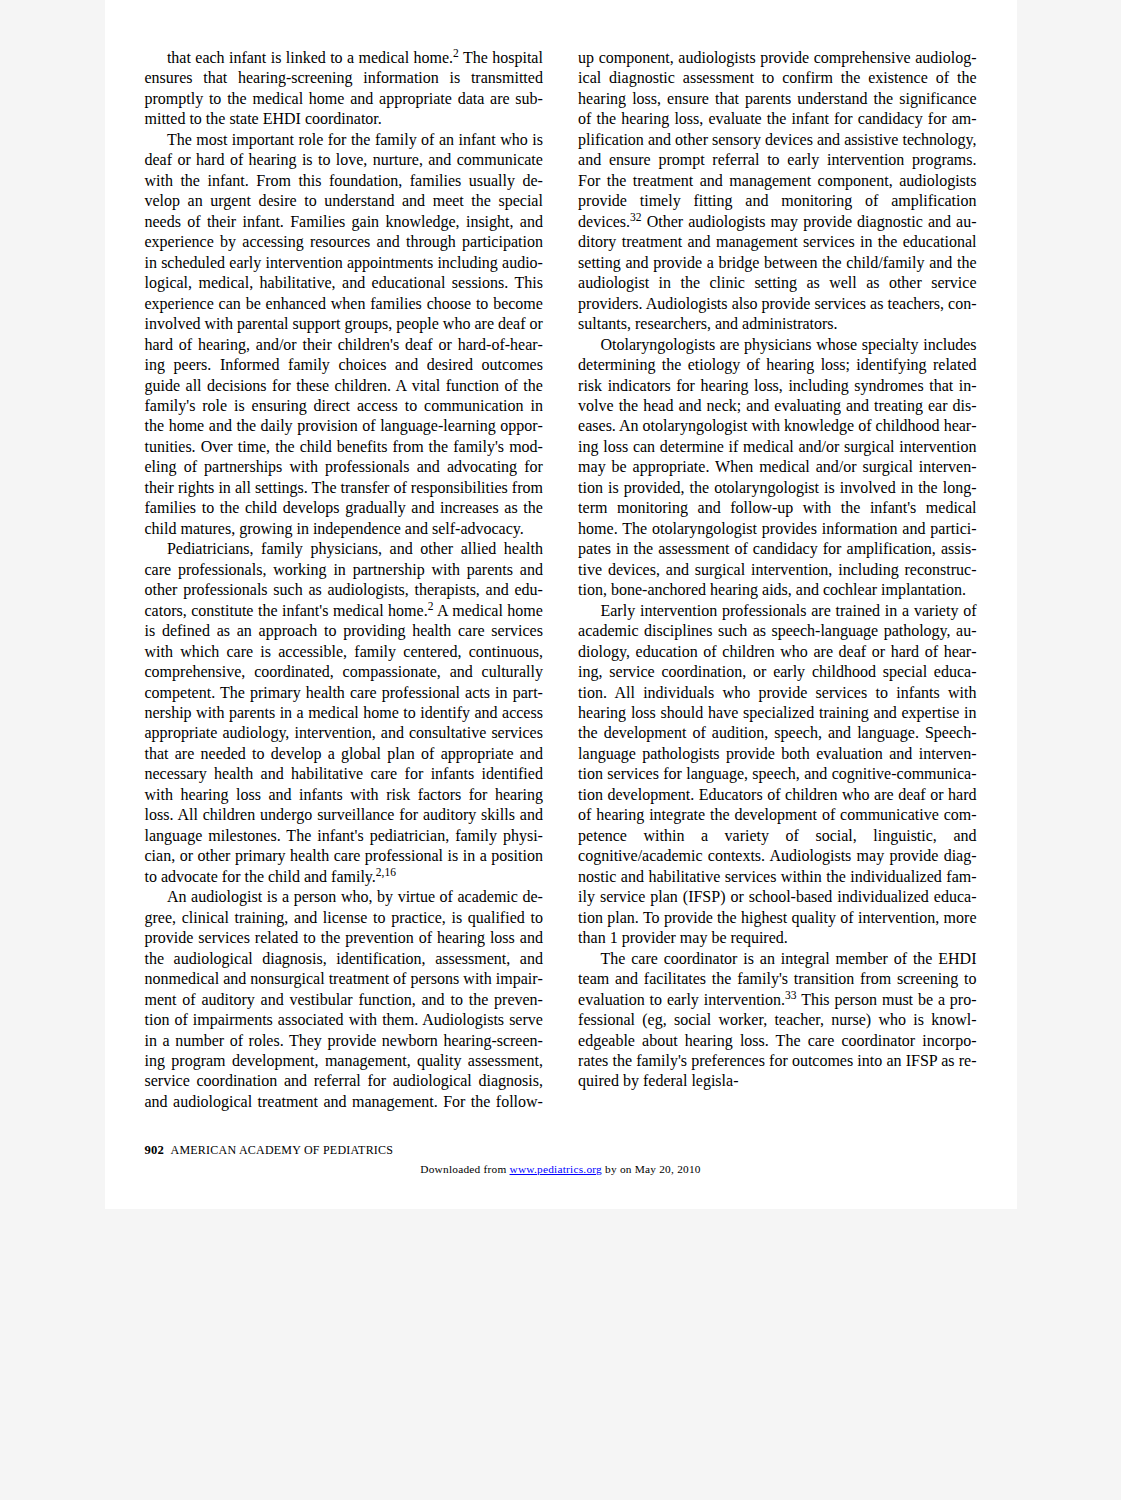that each infant is linked to a medical home.2 The hospital ensures that hearing-screening information is transmitted promptly to the medical home and appropriate data are submitted to the state EHDI coordinator.
The most important role for the family of an infant who is deaf or hard of hearing is to love, nurture, and communicate with the infant. From this foundation, families usually develop an urgent desire to understand and meet the special needs of their infant. Families gain knowledge, insight, and experience by accessing resources and through participation in scheduled early intervention appointments including audiological, medical, habilitative, and educational sessions. This experience can be enhanced when families choose to become involved with parental support groups, people who are deaf or hard of hearing, and/or their children's deaf or hard-of-hearing peers. Informed family choices and desired outcomes guide all decisions for these children. A vital function of the family's role is ensuring direct access to communication in the home and the daily provision of language-learning opportunities. Over time, the child benefits from the family's modeling of partnerships with professionals and advocating for their rights in all settings. The transfer of responsibilities from families to the child develops gradually and increases as the child matures, growing in independence and self-advocacy.
Pediatricians, family physicians, and other allied health care professionals, working in partnership with parents and other professionals such as audiologists, therapists, and educators, constitute the infant's medical home.2 A medical home is defined as an approach to providing health care services with which care is accessible, family centered, continuous, comprehensive, coordinated, compassionate, and culturally competent. The primary health care professional acts in partnership with parents in a medical home to identify and access appropriate audiology, intervention, and consultative services that are needed to develop a global plan of appropriate and necessary health and habilitative care for infants identified with hearing loss and infants with risk factors for hearing loss. All children undergo surveillance for auditory skills and language milestones. The infant's pediatrician, family physician, or other primary health care professional is in a position to advocate for the child and family.2,16
An audiologist is a person who, by virtue of academic degree, clinical training, and license to practice, is qualified to provide services related to the prevention of hearing loss and the audiological diagnosis, identification, assessment, and nonmedical and nonsurgical treatment of persons with impairment of auditory and vestibular function, and to the prevention of impairments associated with them. Audiologists serve in a number of roles. They provide newborn hearing-screening program development, management, quality assessment, service coordination and referral for audiological diagnosis, and audiological treatment and management. For the follow-up component, audiologists provide comprehensive audiological diagnostic assessment to confirm the existence of the hearing loss, ensure that parents understand the significance of the hearing loss, evaluate the infant for candidacy for amplification and other sensory devices and assistive technology, and ensure prompt referral to early intervention programs. For the treatment and management component, audiologists provide timely fitting and monitoring of amplification devices.32 Other audiologists may provide diagnostic and auditory treatment and management services in the educational setting and provide a bridge between the child/family and the audiologist in the clinic setting as well as other service providers. Audiologists also provide services as teachers, consultants, researchers, and administrators.
Otolaryngologists are physicians whose specialty includes determining the etiology of hearing loss; identifying related risk indicators for hearing loss, including syndromes that involve the head and neck; and evaluating and treating ear diseases. An otolaryngologist with knowledge of childhood hearing loss can determine if medical and/or surgical intervention may be appropriate. When medical and/or surgical intervention is provided, the otolaryngologist is involved in the long-term monitoring and follow-up with the infant's medical home. The otolaryngologist provides information and participates in the assessment of candidacy for amplification, assistive devices, and surgical intervention, including reconstruction, bone-anchored hearing aids, and cochlear implantation.
Early intervention professionals are trained in a variety of academic disciplines such as speech-language pathology, audiology, education of children who are deaf or hard of hearing, service coordination, or early childhood special education. All individuals who provide services to infants with hearing loss should have specialized training and expertise in the development of audition, speech, and language. Speech-language pathologists provide both evaluation and intervention services for language, speech, and cognitive-communication development. Educators of children who are deaf or hard of hearing integrate the development of communicative competence within a variety of social, linguistic, and cognitive/academic contexts. Audiologists may provide diagnostic and habilitative services within the individualized family service plan (IFSP) or school-based individualized education plan. To provide the highest quality of intervention, more than 1 provider may be required.
The care coordinator is an integral member of the EHDI team and facilitates the family's transition from screening to evaluation to early intervention.33 This person must be a professional (eg, social worker, teacher, nurse) who is knowledgeable about hearing loss. The care coordinator incorporates the family's preferences for outcomes into an IFSP as required by federal legisla-
902 AMERICAN ACADEMY OF PEDIATRICS
Downloaded from www.pediatrics.org by on May 20, 2010